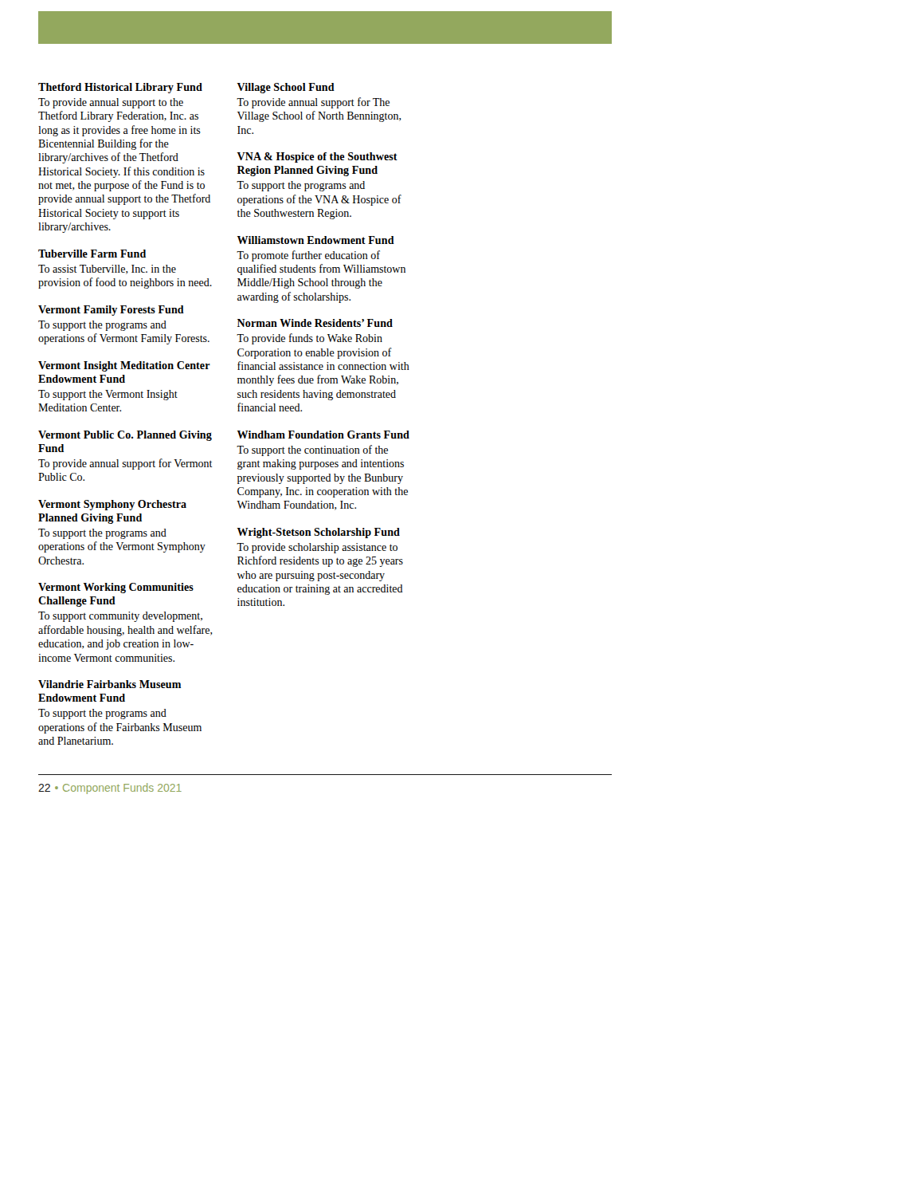Thetford Historical Library Fund
To provide annual support to the Thetford Library Federation, Inc. as long as it provides a free home in its Bicentennial Building for the library/archives of the Thetford Historical Society. If this condition is not met, the purpose of the Fund is to provide annual support to the Thetford Historical Society to support its library/archives.
Tuberville Farm Fund
To assist Tuberville, Inc. in the provision of food to neighbors in need.
Vermont Family Forests Fund
To support the programs and operations of Vermont Family Forests.
Vermont Insight Meditation Center Endowment Fund
To support the Vermont Insight Meditation Center.
Vermont Public Co. Planned Giving Fund
To provide annual support for Vermont Public Co.
Vermont Symphony Orchestra Planned Giving Fund
To support the programs and operations of the Vermont Symphony Orchestra.
Vermont Working Communities Challenge Fund
To support community development, affordable housing, health and welfare, education, and job creation in low-income Vermont communities.
Vilandrie Fairbanks Museum Endowment Fund
To support the programs and operations of the Fairbanks Museum and Planetarium.
Village School Fund
To provide annual support for The Village School of North Bennington, Inc.
VNA & Hospice of the Southwest Region Planned Giving Fund
To support the programs and operations of the VNA & Hospice of the Southwestern Region.
Williamstown Endowment Fund
To promote further education of qualified students from Williamstown Middle/High School through the awarding of scholarships.
Norman Winde Residents’ Fund
To provide funds to Wake Robin Corporation to enable provision of financial assistance in connection with monthly fees due from Wake Robin, such residents having demonstrated financial need.
Windham Foundation Grants Fund
To support the continuation of the grant making purposes and intentions previously supported by the Bunbury Company, Inc. in cooperation with the Windham Foundation, Inc.
Wright-Stetson Scholarship Fund
To provide scholarship assistance to Richford residents up to age 25 years who are pursuing post-secondary education or training at an accredited institution.
22•Component Funds 2021